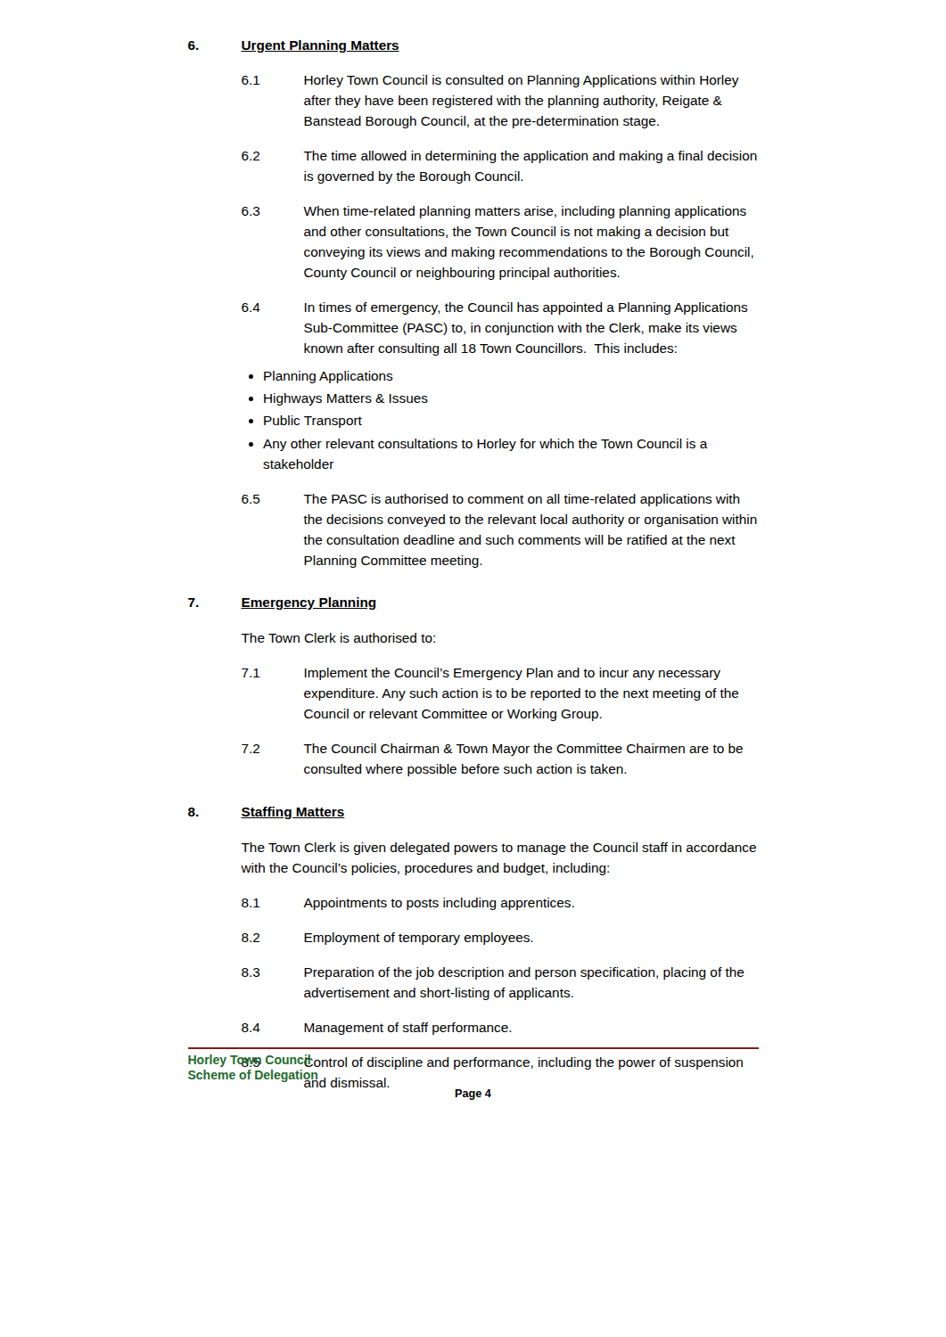6.
Urgent Planning Matters
6.1
Horley Town Council is consulted on Planning Applications within Horley after they have been registered with the planning authority, Reigate & Banstead Borough Council, at the pre-determination stage.
6.2
The time allowed in determining the application and making a final decision is governed by the Borough Council.
6.3
When time-related planning matters arise, including planning applications and other consultations, the Town Council is not making a decision but conveying its views and making recommendations to the Borough Council, County Council or neighbouring principal authorities.
6.4
In times of emergency, the Council has appointed a Planning Applications Sub-Committee (PASC) to, in conjunction with the Clerk, make its views known after consulting all 18 Town Councillors. This includes:
Planning Applications
Highways Matters & Issues
Public Transport
Any other relevant consultations to Horley for which the Town Council is a stakeholder
6.5
The PASC is authorised to comment on all time-related applications with the decisions conveyed to the relevant local authority or organisation within the consultation deadline and such comments will be ratified at the next Planning Committee meeting.
7.
Emergency Planning
The Town Clerk is authorised to:
7.1
Implement the Council’s Emergency Plan and to incur any necessary expenditure. Any such action is to be reported to the next meeting of the Council or relevant Committee or Working Group.
7.2
The Council Chairman & Town Mayor the Committee Chairmen are to be consulted where possible before such action is taken.
8.
Staffing Matters
The Town Clerk is given delegated powers to manage the Council staff in accordance with the Council’s policies, procedures and budget, including:
8.1
Appointments to posts including apprentices.
8.2
Employment of temporary employees.
8.3
Preparation of the job description and person specification, placing of the advertisement and short-listing of applicants.
8.4
Management of staff performance.
8.5
Control of discipline and performance, including the power of suspension and dismissal.
Horley Town Council
Scheme of Delegation
Page 4